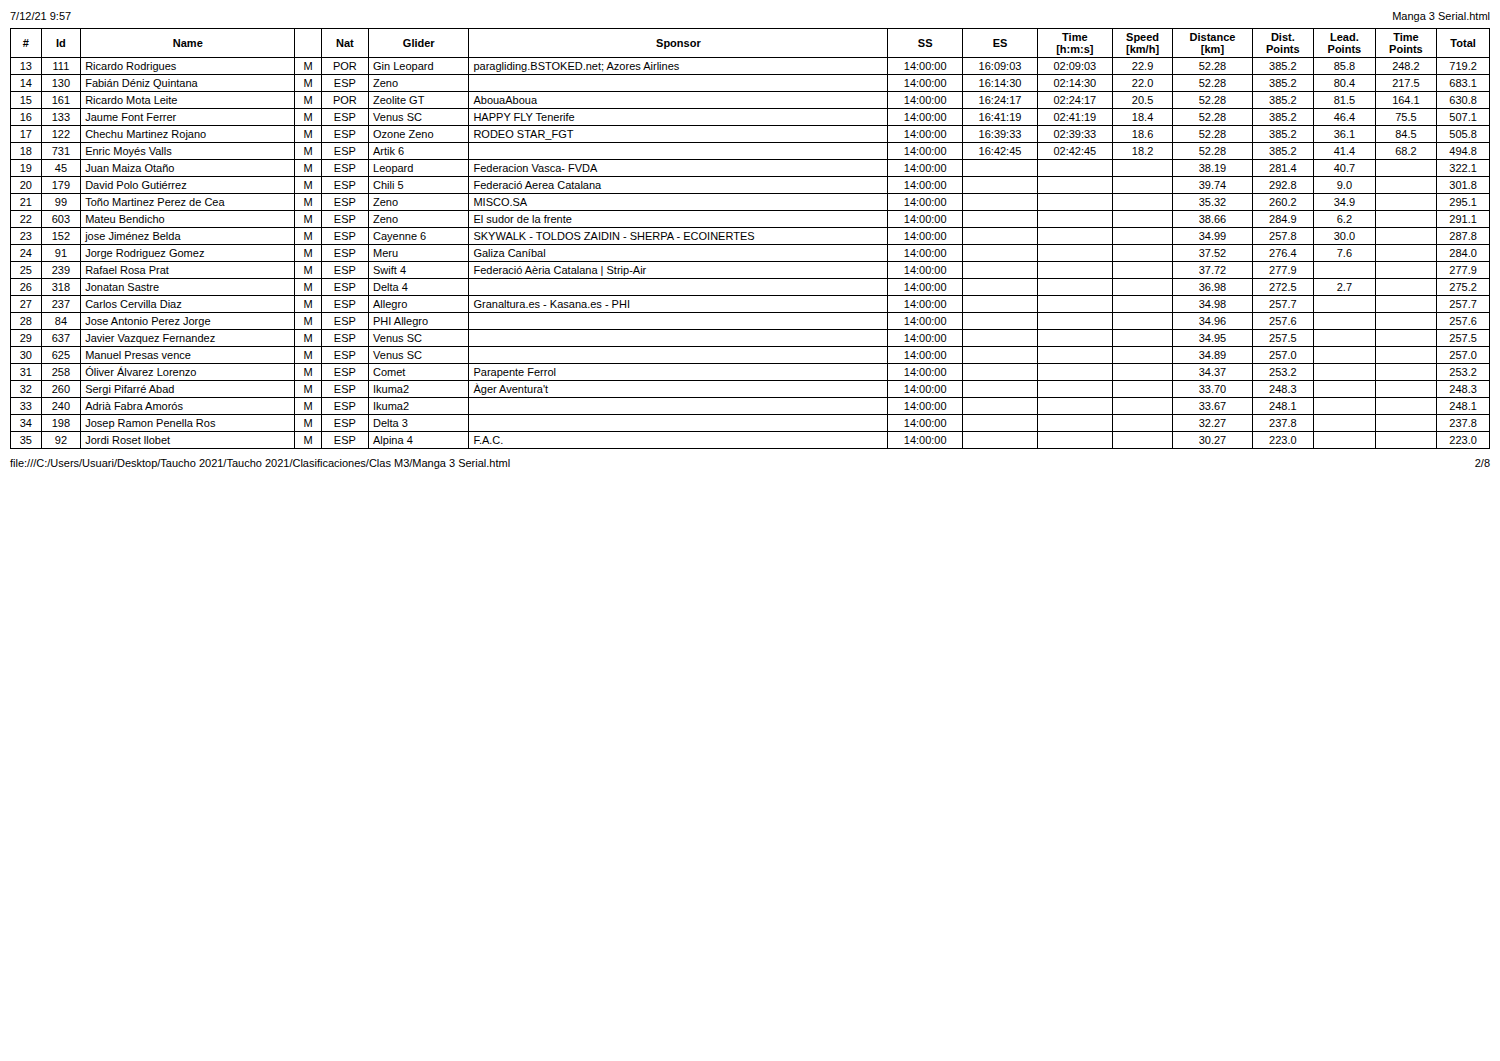7/12/21 9:57 Manga 3 Serial.html
| # | Id | Name | | Nat | Glider | Sponsor | SS | ES | Time [h:m:s] | Speed [km/h] | Distance [km] | Dist. Points | Lead. Points | Time Points | Total |
| --- | --- | --- | --- | --- | --- | --- | --- | --- | --- | --- | --- | --- | --- | --- | --- |
| 13 | 111 | Ricardo Rodrigues | M | POR | Gin Leopard | paragliding.BSTOKED.net; Azores Airlines | 14:00:00 | 16:09:03 | 02:09:03 | 22.9 | 52.28 | 385.2 | 85.8 | 248.2 | 719.2 |
| 14 | 130 | Fabián Déniz Quintana | M | ESP | Zeno | | 14:00:00 | 16:14:30 | 02:14:30 | 22.0 | 52.28 | 385.2 | 80.4 | 217.5 | 683.1 |
| 15 | 161 | Ricardo Mota Leite | M | POR | Zeolite GT | AbouaAboua | 14:00:00 | 16:24:17 | 02:24:17 | 20.5 | 52.28 | 385.2 | 81.5 | 164.1 | 630.8 |
| 16 | 133 | Jaume Font Ferrer | M | ESP | Venus SC | HAPPY FLY Tenerife | 14:00:00 | 16:41:19 | 02:41:19 | 18.4 | 52.28 | 385.2 | 46.4 | 75.5 | 507.1 |
| 17 | 122 | Chechu Martinez Rojano | M | ESP | Ozone Zeno | RODEO STAR_FGT | 14:00:00 | 16:39:33 | 02:39:33 | 18.6 | 52.28 | 385.2 | 36.1 | 84.5 | 505.8 |
| 18 | 731 | Enric Moyés Valls | M | ESP | Artik 6 | | 14:00:00 | 16:42:45 | 02:42:45 | 18.2 | 52.28 | 385.2 | 41.4 | 68.2 | 494.8 |
| 19 | 45 | Juan Maiza Otaño | M | ESP | Leopard | Federacion Vasca- FVDA | 14:00:00 | | | | 38.19 | 281.4 | 40.7 | | 322.1 |
| 20 | 179 | David Polo Gutiérrez | M | ESP | Chili 5 | Federació Aerea Catalana | 14:00:00 | | | | 39.74 | 292.8 | 9.0 | | 301.8 |
| 21 | 99 | Toño Martinez Perez de Cea | M | ESP | Zeno | MISCO.SA | 14:00:00 | | | | 35.32 | 260.2 | 34.9 | | 295.1 |
| 22 | 603 | Mateu Bendicho | M | ESP | Zeno | El sudor de la frente | 14:00:00 | | | | 38.66 | 284.9 | 6.2 | | 291.1 |
| 23 | 152 | jose Jiménez Belda | M | ESP | Cayenne 6 | SKYWALK - TOLDOS ZAIDIN - SHERPA - ECOINERTES | 14:00:00 | | | | 34.99 | 257.8 | 30.0 | | 287.8 |
| 24 | 91 | Jorge Rodriguez Gomez | M | ESP | Meru | Galiza Caníbal | 14:00:00 | | | | 37.52 | 276.4 | 7.6 | | 284.0 |
| 25 | 239 | Rafael Rosa Prat | M | ESP | Swift 4 | Federació Aèria Catalana / Strip-Air | 14:00:00 | | | | 37.72 | 277.9 | | | 277.9 |
| 26 | 318 | Jonatan Sastre | M | ESP | Delta 4 | | 14:00:00 | | | | 36.98 | 272.5 | 2.7 | | 275.2 |
| 27 | 237 | Carlos Cervilla Diaz | M | ESP | Allegro | Granaltura.es - Kasana.es - PHI | 14:00:00 | | | | 34.98 | 257.7 | | | 257.7 |
| 28 | 84 | Jose Antonio Perez Jorge | M | ESP | PHI Allegro | | 14:00:00 | | | | 34.96 | 257.6 | | | 257.6 |
| 29 | 637 | Javier Vazquez Fernandez | M | ESP | Venus SC | | 14:00:00 | | | | 34.95 | 257.5 | | | 257.5 |
| 30 | 625 | Manuel Presas vence | M | ESP | Venus SC | | 14:00:00 | | | | 34.89 | 257.0 | | | 257.0 |
| 31 | 258 | Óliver Álvarez Lorenzo | M | ESP | Comet | Parapente Ferrol | 14:00:00 | | | | 34.37 | 253.2 | | | 253.2 |
| 32 | 260 | Sergi Pifarré Abad | M | ESP | Ikuma2 | Àger Aventura't | 14:00:00 | | | | 33.70 | 248.3 | | | 248.3 |
| 33 | 240 | Adrià Fabra Amorós | M | ESP | Ikuma2 | | 14:00:00 | | | | 33.67 | 248.1 | | | 248.1 |
| 34 | 198 | Josep Ramon Penella Ros | M | ESP | Delta 3 | | 14:00:00 | | | | 32.27 | 237.8 | | | 237.8 |
| 35 | 92 | Jordi Roset llobet | M | ESP | Alpina 4 | F.A.C. | 14:00:00 | | | | 30.27 | 223.0 | | | 223.0 |
file:///C:/Users/Usuari/Desktop/Taucho 2021/Taucho 2021/Clasificaciones/Clas M3/Manga 3 Serial.html 2/8